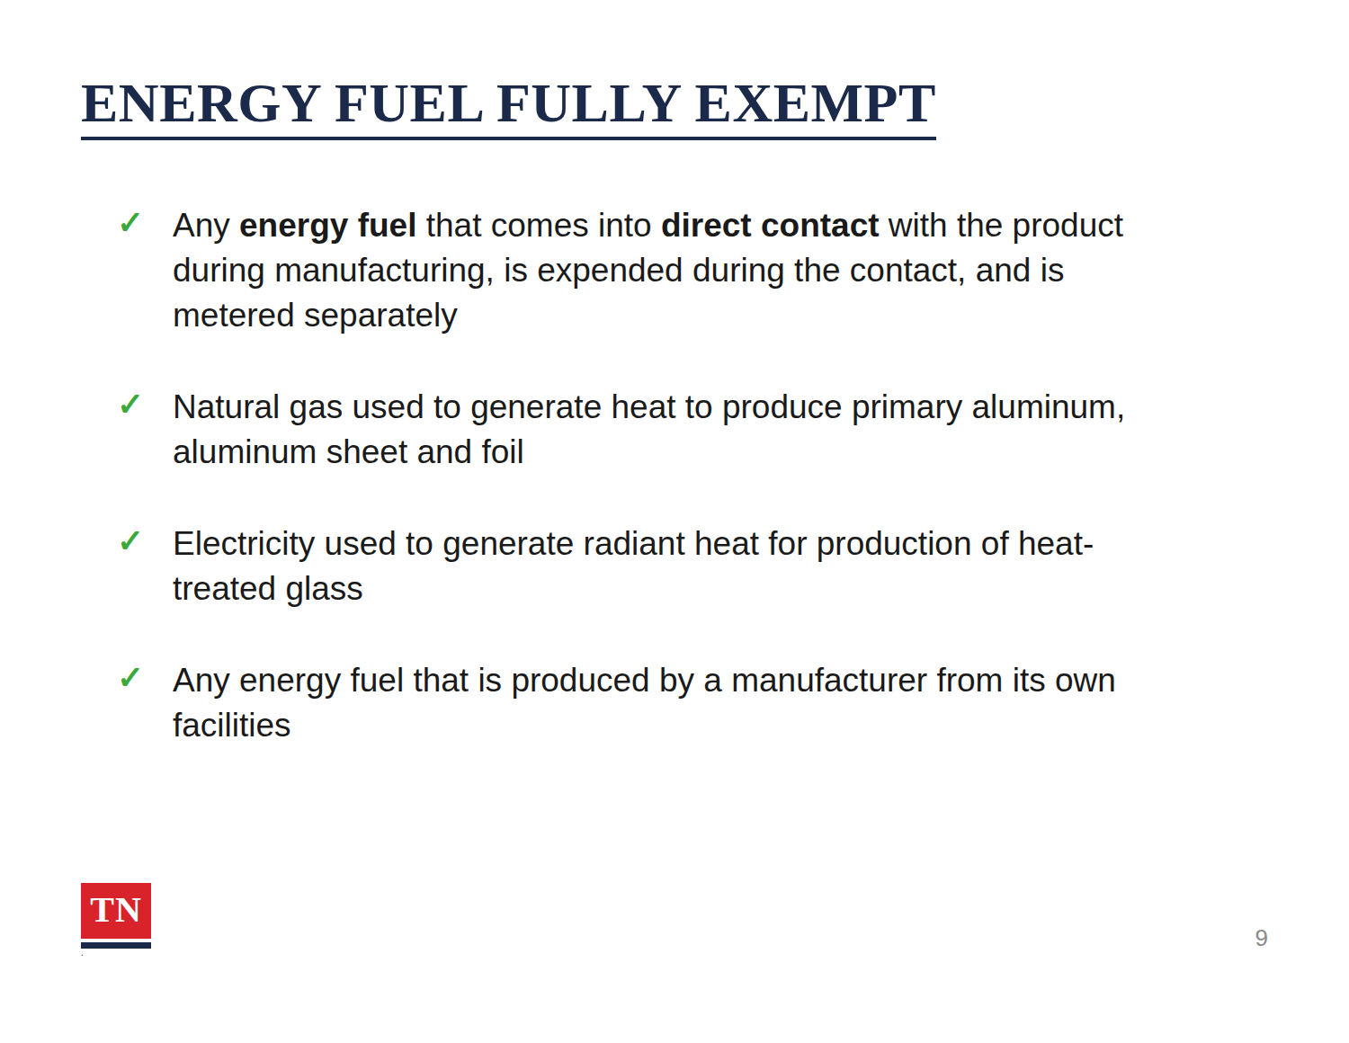ENERGY FUEL FULLY EXEMPT
Any energy fuel that comes into direct contact with the product during manufacturing, is expended during the contact, and is metered separately
Natural gas used to generate heat to produce primary aluminum, aluminum sheet and foil
Electricity used to generate radiant heat for production of heat-treated glass
Any energy fuel that is produced by a manufacturer from its own facilities
TN
.
9